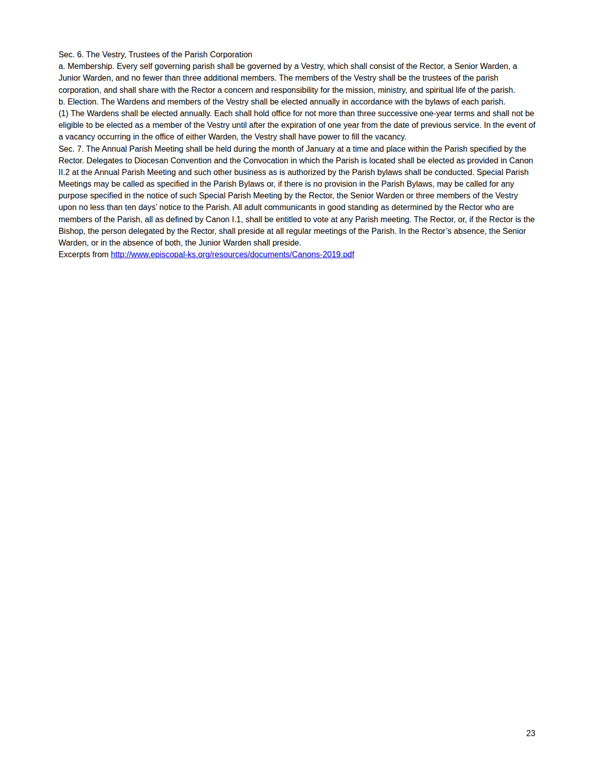Sec. 6. The Vestry, Trustees of the Parish Corporation
a. Membership. Every self governing parish shall be governed by a Vestry, which shall consist of the Rector, a Senior Warden, a Junior Warden, and no fewer than three additional members. The members of the Vestry shall be the trustees of the parish corporation, and shall share with the Rector a concern and responsibility for the mission, ministry, and spiritual life of the parish.
b. Election. The Wardens and members of the Vestry shall be elected annually in accordance with the bylaws of each parish.
(1) The Wardens shall be elected annually. Each shall hold office for not more than three successive one-year terms and shall not be eligible to be elected as a member of the Vestry until after the expiration of one year from the date of previous service. In the event of a vacancy occurring in the office of either Warden, the Vestry shall have power to fill the vacancy.
Sec. 7. The Annual Parish Meeting shall be held during the month of January at a time and place within the Parish specified by the Rector. Delegates to Diocesan Convention and the Convocation in which the Parish is located shall be elected as provided in Canon II.2 at the Annual Parish Meeting and such other business as is authorized by the Parish bylaws shall be conducted. Special Parish Meetings may be called as specified in the Parish Bylaws or, if there is no provision in the Parish Bylaws, may be called for any purpose specified in the notice of such Special Parish Meeting by the Rector, the Senior Warden or three members of the Vestry upon no less than ten days’ notice to the Parish. All adult communicants in good standing as determined by the Rector who are members of the Parish, all as defined by Canon I.1, shall be entitled to vote at any Parish meeting. The Rector, or, if the Rector is the Bishop, the person delegated by the Rector, shall preside at all regular meetings of the Parish. In the Rector’s absence, the Senior Warden, or in the absence of both, the Junior Warden shall preside.
Excerpts from http://www.episcopal-ks.org/resources/documents/Canons-2019.pdf
23